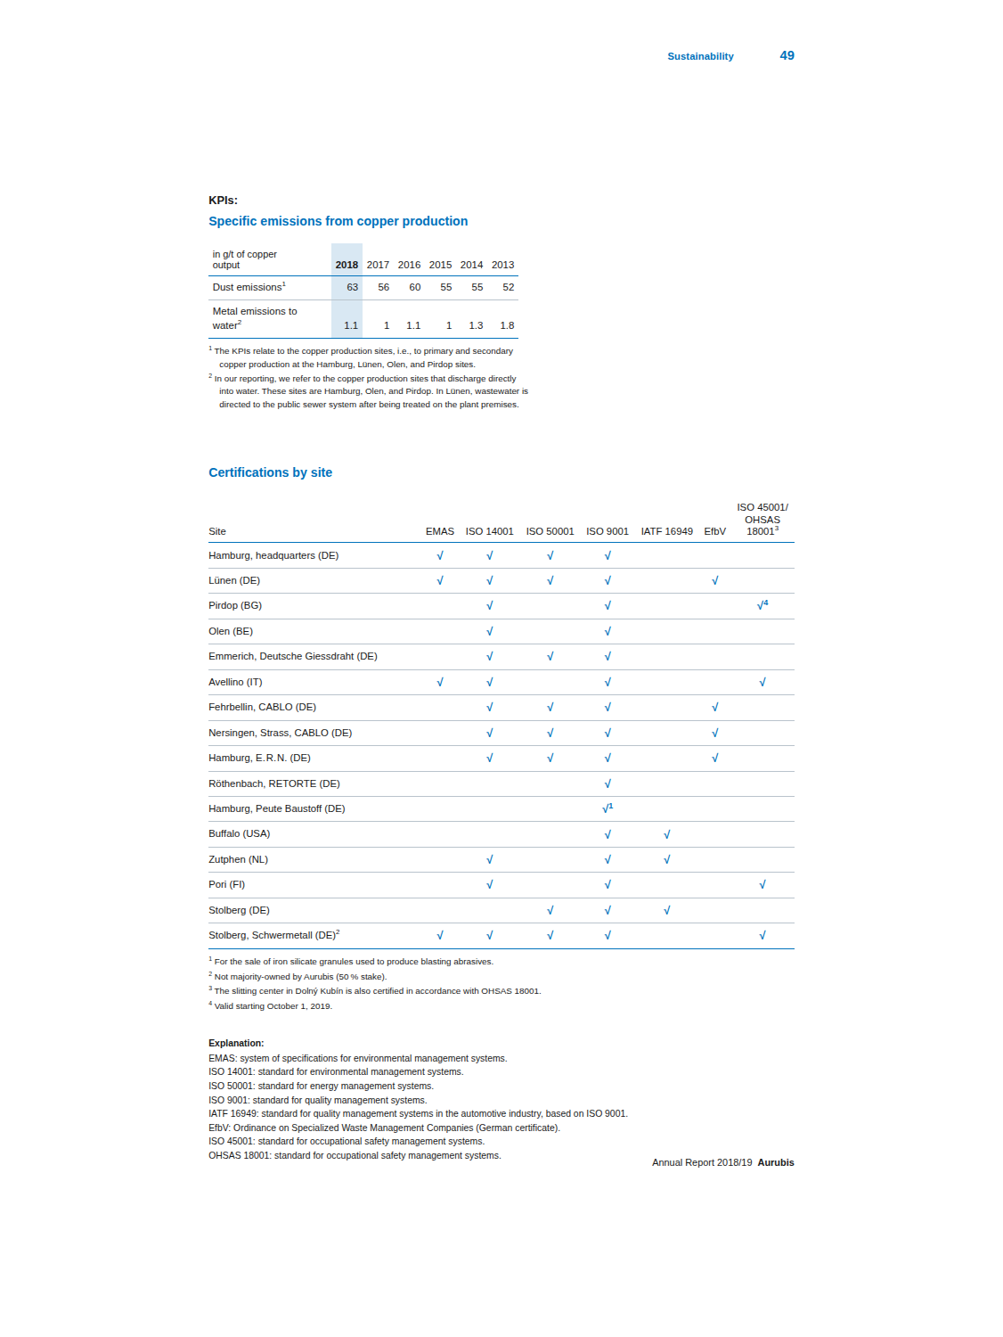Sustainability 49
KPIs:
Specific emissions from copper production
| in g/t of copper output | 2018 | 2017 | 2016 | 2015 | 2014 | 2013 |
| --- | --- | --- | --- | --- | --- | --- |
| Dust emissions 1 | 63 | 56 | 60 | 55 | 55 | 52 |
| Metal emissions to water 2 | 1.1 | 1 | 1.1 | 1 | 1.3 | 1.8 |
1 The KPIs relate to the copper production sites, i.e., to primary and secondary
copper production at the Hamburg, Lünen, Olen, and Pirdop sites.
2 In our reporting, we refer to the copper production sites that discharge directly
into water. These sites are Hamburg, Olen, and Pirdop. In Lünen, wastewater is directed to the public sewer system after being treated on the plant premises.
Certifications by site
| Site | EMAS | ISO 14001 | ISO 50001 | ISO 9001 | IATF 16949 | EfbV | ISO 45001/ OHSAS 18001 3 |
| --- | --- | --- | --- | --- | --- | --- | --- |
| Hamburg, headquarters (DE) | √ | √ | √ | √ | | | |
| Lünen (DE) | √ | √ | √ | √ | | √ | |
| Pirdop (BG) | | √ | | √ | | | √ 4 |
| Olen (BE) | | √ | | √ | | | |
| Emmerich, Deutsche Giessdraht (DE) | | √ | √ | √ | | | |
| Avellino (IT) | √ | √ | | √ | | | √ |
| Fehrbellin, CABLO (DE) | | √ | √ | √ | | √ | |
| Nersingen, Strass, CABLO (DE) | | √ | √ | √ | | √ | |
| Hamburg, E. R. N. (DE) | | √ | √ | √ | | √ | |
| Röthenbach, RETORTE (DE) | | | | √ | | | |
| Hamburg, Peute Baustoff (DE) | | | | √ 1 | | | |
| Buffalo (USA) | | | | √ | √ | | |
| Zutphen (NL) | | √ | | √ | √ | | |
| Pori (FI) | | √ | | √ | | | √ |
| Stolberg (DE) | | | √ | √ | √ | | |
| Stolberg, Schwermetall (DE) 2 | √ | √ | √ | √ | | | √ |
1 For the sale of iron silicate granules used to produce blasting abrasives.
2 Not majority-owned by Aurubis (50 % stake).
3 The slitting center in Dolný Kubín is also certified in accordance with OHSAS 18001.
4 Valid starting October 1, 2019.
Explanation:
EMAS: system of specifications for environmental management systems.
ISO 14001: standard for environmental management systems.
ISO 50001: standard for energy management systems.
ISO 9001: standard for quality management systems.
IATF 16949: standard for quality management systems in the automotive industry, based on ISO 9001.
EfbV: Ordinance on Specialized Waste Management Companies (German certificate).
ISO 45001: standard for occupational safety management systems.
OHSAS 18001: standard for occupational safety management systems.
Annual Report 2018/19 Aurubis